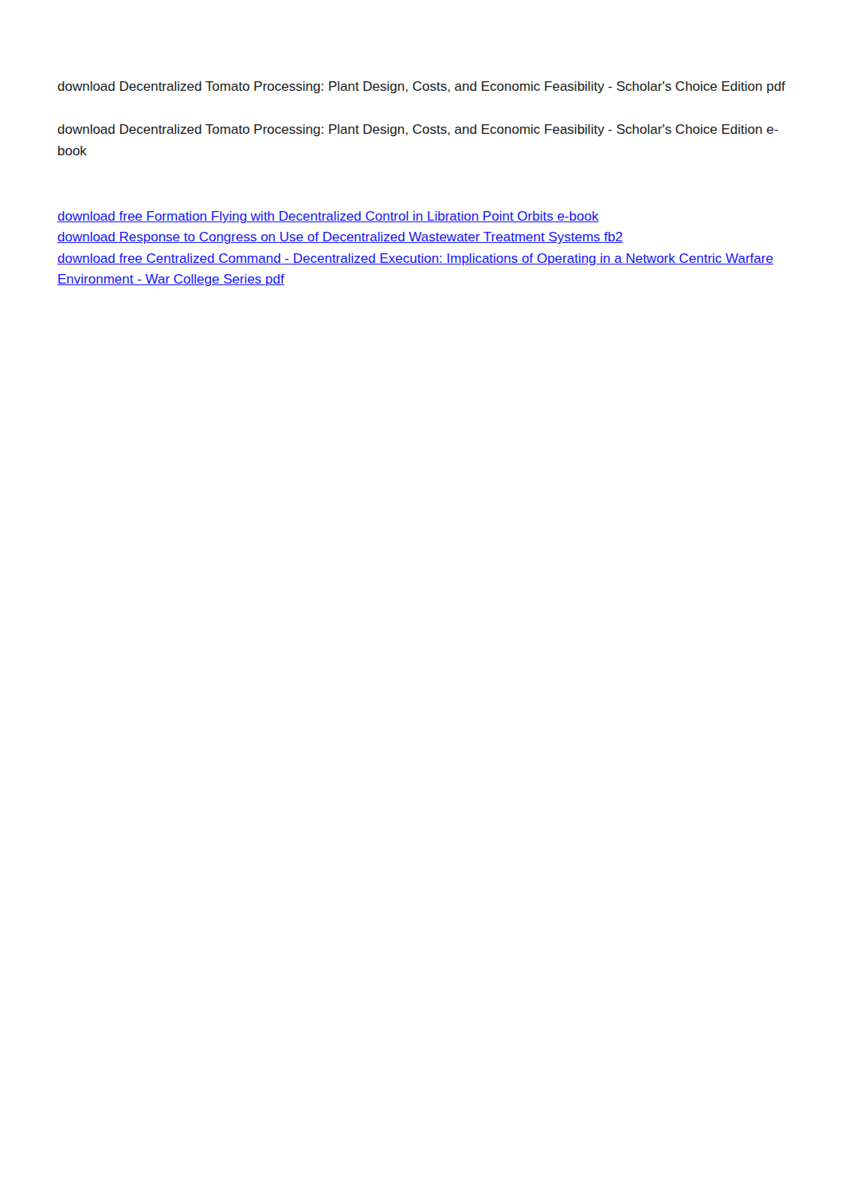download Decentralized Tomato Processing: Plant Design, Costs, and Economic Feasibility - Scholar's Choice Edition pdf
download Decentralized Tomato Processing: Plant Design, Costs, and Economic Feasibility - Scholar's Choice Edition e-book
download free Formation Flying with Decentralized Control in Libration Point Orbits e-book
download Response to Congress on Use of Decentralized Wastewater Treatment Systems fb2
download free Centralized Command - Decentralized Execution: Implications of Operating in a Network Centric Warfare Environment - War College Series pdf